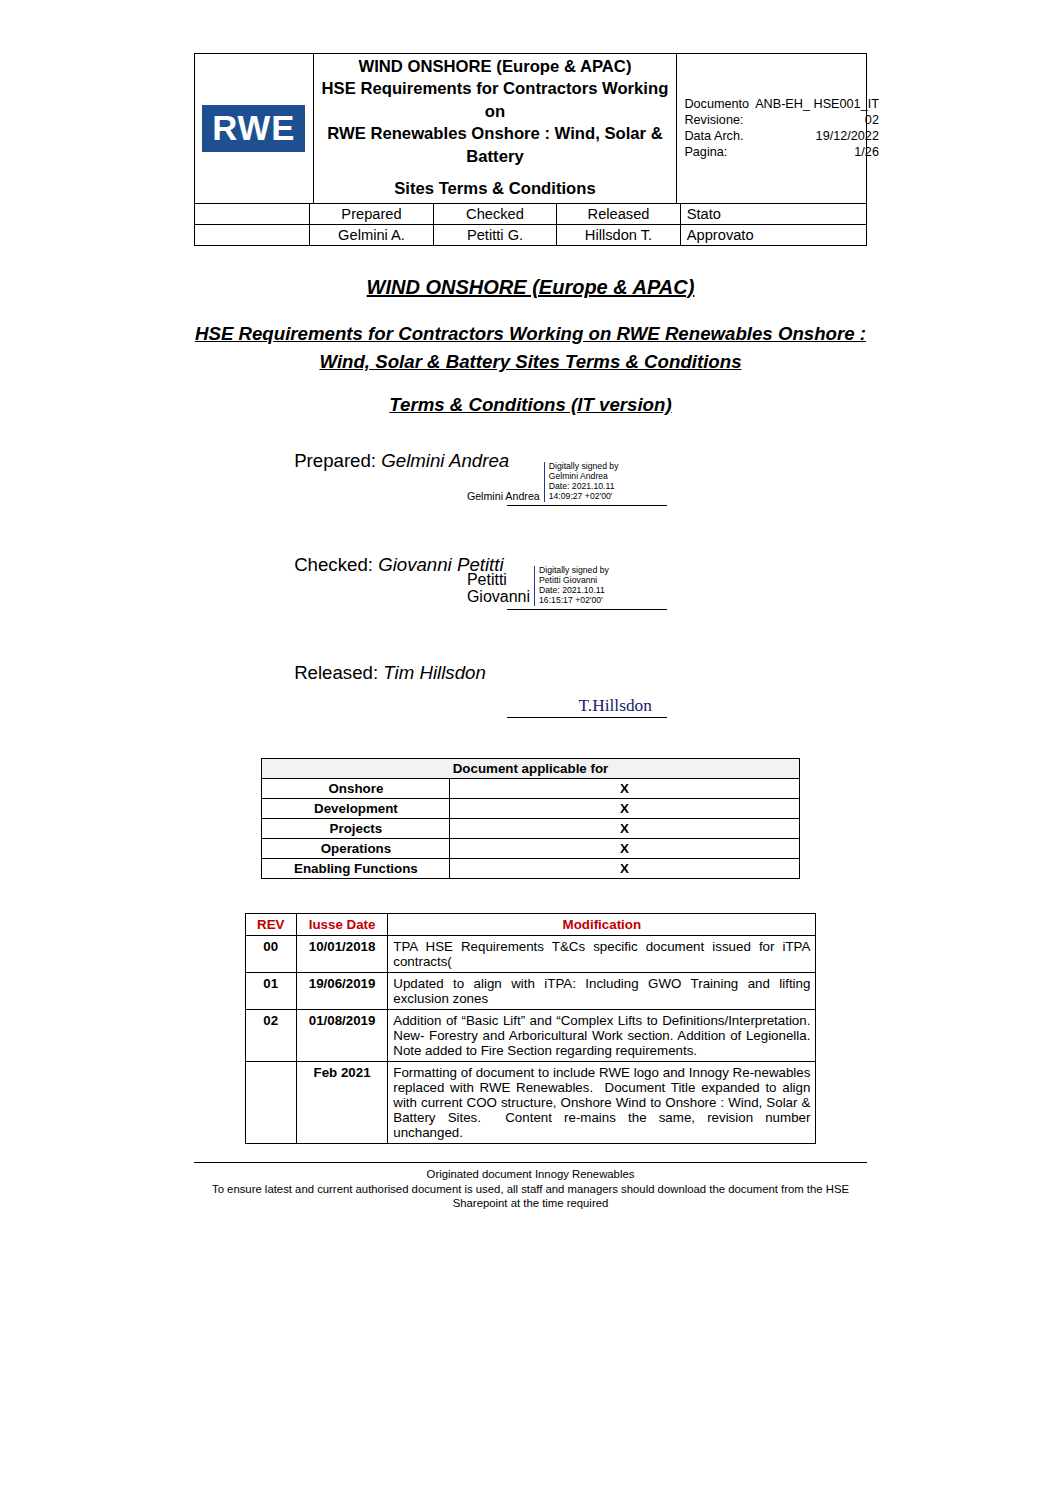| RWE | WIND ONSHORE (Europe & APAC) HSE Requirements for Contractors Working on RWE Renewables Onshore : Wind, Solar & Battery Sites Terms & Conditions | / Documento / ANB-EH_ HSE001_IT / / Revisione: / 02 / / Data Arch. / 19/12/2022 / / Pagina: / 1/26 / |
| | Prepared | Checked | Released | Stato |
| | Gelmini A. | Petitti G. | Hillsdon T. | Approvato |
WIND ONSHORE (Europe & APAC)
HSE Requirements for Contractors Working on RWE Renewables Onshore :
Wind, Solar & Battery Sites Terms & Conditions
Terms & Conditions (IT version)
Prepared: Gelmini Andrea
Gelmini Andrea Digitally signed by
Gelmini Andrea
Date: 2021.10.11
14:09:27 +02'00'
Checked: Giovanni Petitti
Petitti
Giovanni Digitally signed by
Petitti Giovanni
Date: 2021.10.11
16:15:17 +02'00'
Released: Tim Hillsdon
T.Hillsdon
| Document applicable for |
| --- |
| Onshore | X |
| Development | X |
| Projects | X |
| Operations | X |
| Enabling Functions | X |
| REV | Iusse Date | Modification |
| --- | --- | --- |
| 00 | 10/01/2018 | TPA HSE Requirements T&Cs specific document issued for iTPA contracts( |
| 01 | 19/06/2019 | Updated to align with iTPA: Including GWO Training and lifting exclusion zones |
| 02 | 01/08/2019 | Addition of “Basic Lift” and “Complex Lifts to Definitions/Interpretation. New- Forestry and Arboricultural Work section. Addition of Legionella. Note added to Fire Section regarding requirements. |
| | Feb 2021 | Formatting of document to include RWE logo and Innogy Re-newables replaced with RWE Renewables. Document Title expanded to align with current COO structure, Onshore Wind to Onshore : Wind, Solar & Battery Sites. Content re-mains the same, revision number unchanged. |
Originated document Innogy Renewables
To ensure latest and current authorised document is used, all staff and managers should download the document from the HSE Sharepoint at the time required